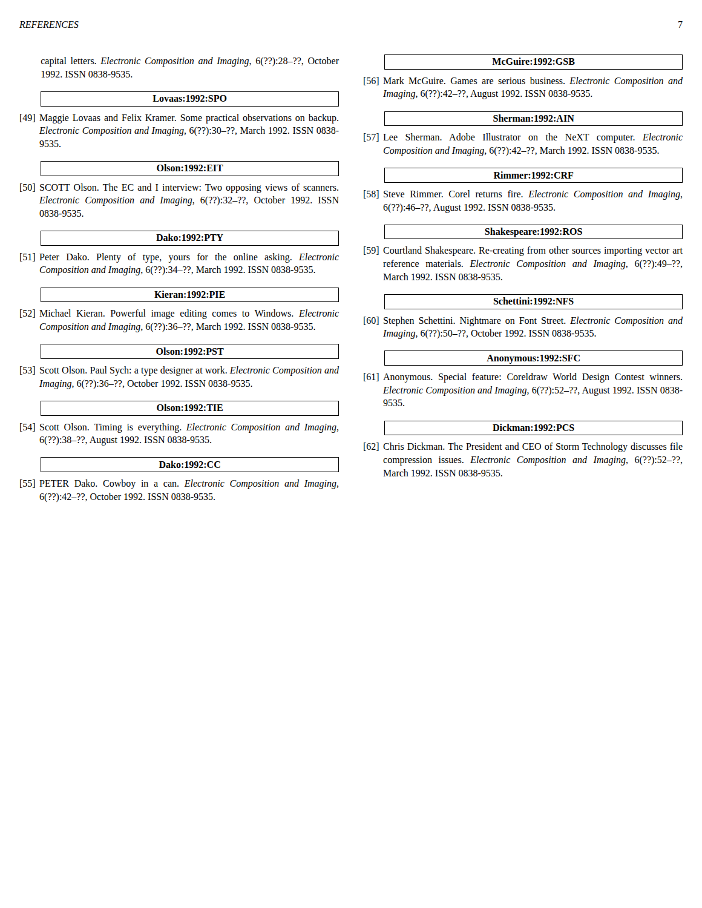REFERENCES 7
capital letters. Electronic Composition and Imaging, 6(??):28–??, October 1992. ISSN 0838-9535.
Lovaas:1992:SPO
[49] Maggie Lovaas and Felix Kramer. Some practical observations on backup. Electronic Composition and Imaging, 6(??):30–??, March 1992. ISSN 0838-9535.
Olson:1992:EIT
[50] SCOTT Olson. The EC and I interview: Two opposing views of scanners. Electronic Composition and Imaging, 6(??):32–??, October 1992. ISSN 0838-9535.
Dako:1992:PTY
[51] Peter Dako. Plenty of type, yours for the online asking. Electronic Composition and Imaging, 6(??):34–??, March 1992. ISSN 0838-9535.
Kieran:1992:PIE
[52] Michael Kieran. Powerful image editing comes to Windows. Electronic Composition and Imaging, 6(??):36–??, March 1992. ISSN 0838-9535.
Olson:1992:PST
[53] Scott Olson. Paul Sych: a type designer at work. Electronic Composition and Imaging, 6(??):36–??, October 1992. ISSN 0838-9535.
Olson:1992:TIE
[54] Scott Olson. Timing is everything. Electronic Composition and Imaging, 6(??):38–??, August 1992. ISSN 0838-9535.
Dako:1992:CC
[55] PETER Dako. Cowboy in a can. Electronic Composition and Imaging, 6(??):42–??, October 1992. ISSN 0838-9535.
McGuire:1992:GSB
[56] Mark McGuire. Games are serious business. Electronic Composition and Imaging, 6(??):42–??, August 1992. ISSN 0838-9535.
Sherman:1992:AIN
[57] Lee Sherman. Adobe Illustrator on the NeXT computer. Electronic Composition and Imaging, 6(??):42–??, March 1992. ISSN 0838-9535.
Rimmer:1992:CRF
[58] Steve Rimmer. Corel returns fire. Electronic Composition and Imaging, 6(??):46–??, August 1992. ISSN 0838-9535.
Shakespeare:1992:ROS
[59] Courtland Shakespeare. Re-creating from other sources importing vector art reference materials. Electronic Composition and Imaging, 6(??):49–??, March 1992. ISSN 0838-9535.
Schettini:1992:NFS
[60] Stephen Schettini. Nightmare on Font Street. Electronic Composition and Imaging, 6(??):50–??, October 1992. ISSN 0838-9535.
Anonymous:1992:SFC
[61] Anonymous. Special feature: Coreldraw World Design Contest winners. Electronic Composition and Imaging, 6(??):52–??, August 1992. ISSN 0838-9535.
Dickman:1992:PCS
[62] Chris Dickman. The President and CEO of Storm Technology discusses file compression issues. Electronic Composition and Imaging, 6(??):52–??, March 1992. ISSN 0838-9535.